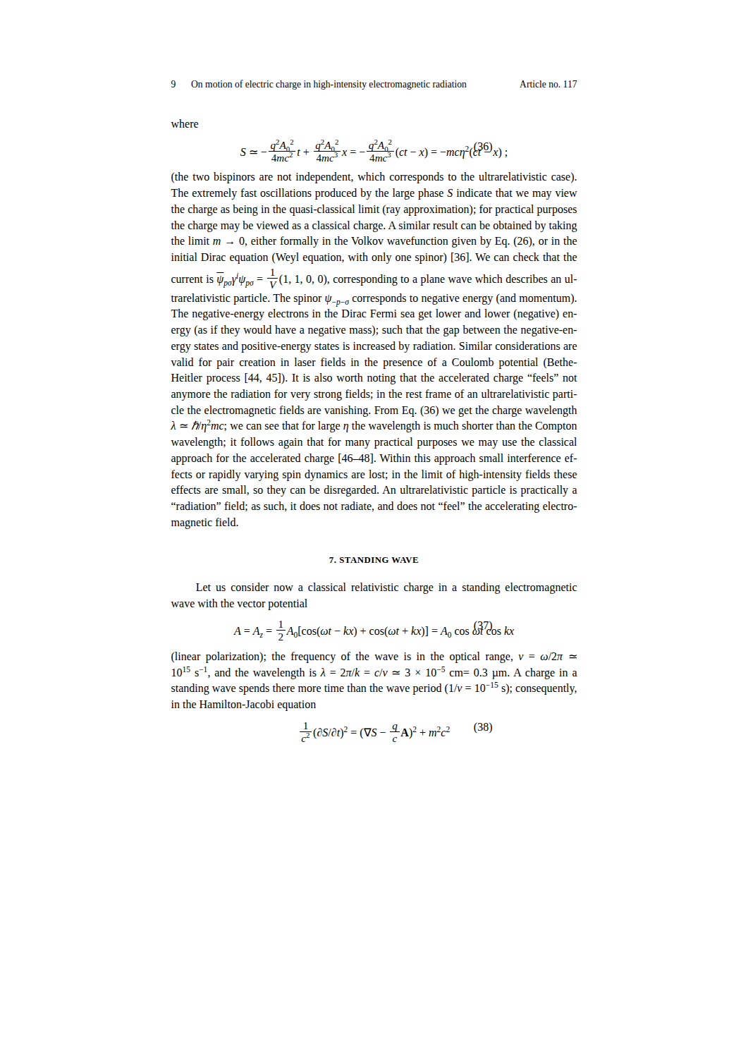9 On motion of electric charge in high-intensity electromagnetic radiation Article no. 117
where
S ≃ −q2A024mc2 t + q2A024mc3 x = −q2A024mc3(ct − x) = −mc η2(ct − x) ; (36)
(the two bispinors are not independent, which corresponds to the ultrarelativistic case). The extremely fast oscillations produced by the large phase S indicate that we may view the charge as being in the quasi-classical limit (ray approximation); for practical purposes the charge may be viewed as a classical charge. A similar result can be obtained by taking the limit m → 0, either formally in the Volkov wavefunction given by Eq. (26), or in the initial Dirac equation (Weyl equation, with only one spinor) [36]. We can check that the current is ψpσγiψpσ = 1 V(1, 1, 0, 0), corresponding to a plane wave which describes an ultrarelativistic particle. The spinor ψ−p−σ corresponds to negative energy (and momentum). The negative-energy electrons in the Dirac Fermi sea get lower and lower (negative) energy (as if they would have a negative mass); such that the gap between the negative-energy states and positive-energy states is increased by radiation. Similar considerations are valid for pair creation in laser fields in the presence of a Coulomb potential (Bethe-Heitler process [44, 45]). It is also worth noting that the accelerated charge “feels” not anymore the radiation for very strong fields; in the rest frame of an ultrarelativistic particle the electromagnetic fields are vanishing. From Eq. (36) we get the charge wavelength λ ≃ ℏ/η2mc; we can see that for large η the wavelength is much shorter than the Compton wavelength; it follows again that for many practical purposes we may use the classical approach for the accelerated charge [46–48]. Within this approach small interference effects or rapidly varying spin dynamics are lost; in the limit of high-intensity fields these effects are small, so they can be disregarded. An ultrarelativistic particle is practically a “radiation” field; as such, it does not radiate, and does not “feel” the accelerating electromagnetic field.
7. Standing wave
Let us consider now a classical relativistic charge in a standing electromagnetic wave with the vector potential
A = Az = 12 A0[cos(ωt − kx) + cos(ωt + kx)] = A0 cos ωt cos kx (37)
(linear polarization); the frequency of the wave is in the optical range, ν = ω/2π ≃ 1015 s−1, and the wavelength is λ = 2π/k = c/ν ≃ 3 × 10−5 cm= 0.3 µm. A charge in a standing wave spends there more time than the wave period (1/ν = 10−15 s); consequently, in the Hamilton-Jacobi equation
1 c2(∂S/∂t)2 = (∇S − qc A)2 + m2c2 (38)